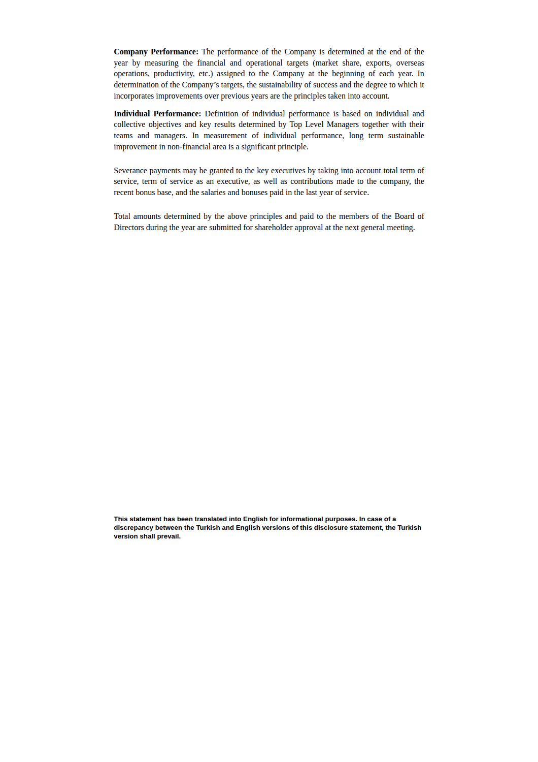Company Performance: The performance of the Company is determined at the end of the year by measuring the financial and operational targets (market share, exports, overseas operations, productivity, etc.) assigned to the Company at the beginning of each year. In determination of the Company’s targets, the sustainability of success and the degree to which it incorporates improvements over previous years are the principles taken into account.
Individual Performance: Definition of individual performance is based on individual and collective objectives and key results determined by Top Level Managers together with their teams and managers. In measurement of individual performance, long term sustainable improvement in non-financial area is a significant principle.
Severance payments may be granted to the key executives by taking into account total term of service, term of service as an executive, as well as contributions made to the company, the recent bonus base, and the salaries and bonuses paid in the last year of service.
Total amounts determined by the above principles and paid to the members of the Board of Directors during the year are submitted for shareholder approval at the next general meeting.
This statement has been translated into English for informational purposes. In case of a discrepancy between the Turkish and English versions of this disclosure statement, the Turkish version shall prevail.